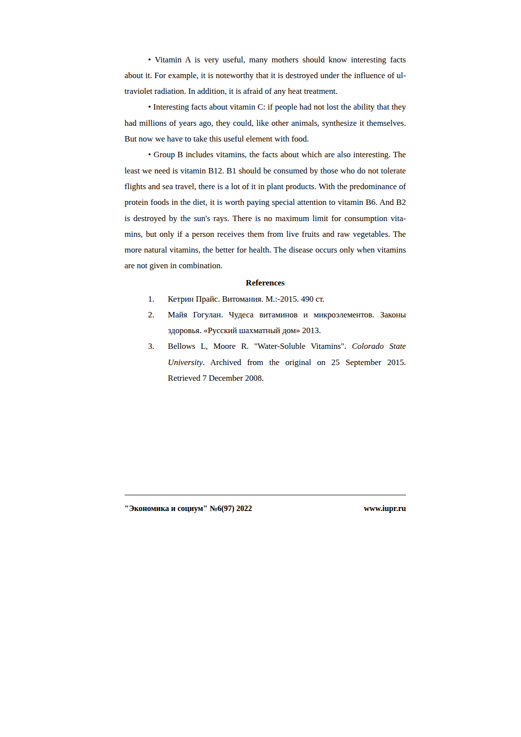• Vitamin A is very useful, many mothers should know interesting facts about it. For example, it is noteworthy that it is destroyed under the influence of ultraviolet radiation. In addition, it is afraid of any heat treatment.
• Interesting facts about vitamin C: if people had not lost the ability that they had millions of years ago, they could, like other animals, synthesize it themselves. But now we have to take this useful element with food.
• Group B includes vitamins, the facts about which are also interesting. The least we need is vitamin B12. B1 should be consumed by those who do not tolerate flights and sea travel, there is a lot of it in plant products. With the predominance of protein foods in the diet, it is worth paying special attention to vitamin B6. And B2 is destroyed by the sun's rays. There is no maximum limit for consumption vitamins, but only if a person receives them from live fruits and raw vegetables. The more natural vitamins, the better for health. The disease occurs only when vitamins are not given in combination.
References
Кетрин Прайс. Витомания. М.:-2015. 490 ст.
Майя Гогулан. Чудеса витаминов и микроэлементов. Законы здоровья. «Русский шахматный дом» 2013.
Bellows L, Moore R. "Water-Soluble Vitamins". Colorado State University. Archived from the original on 25 September 2015. Retrieved 7 December 2008.
"Экономика и социум" №6(97) 2022 www.iupr.ru